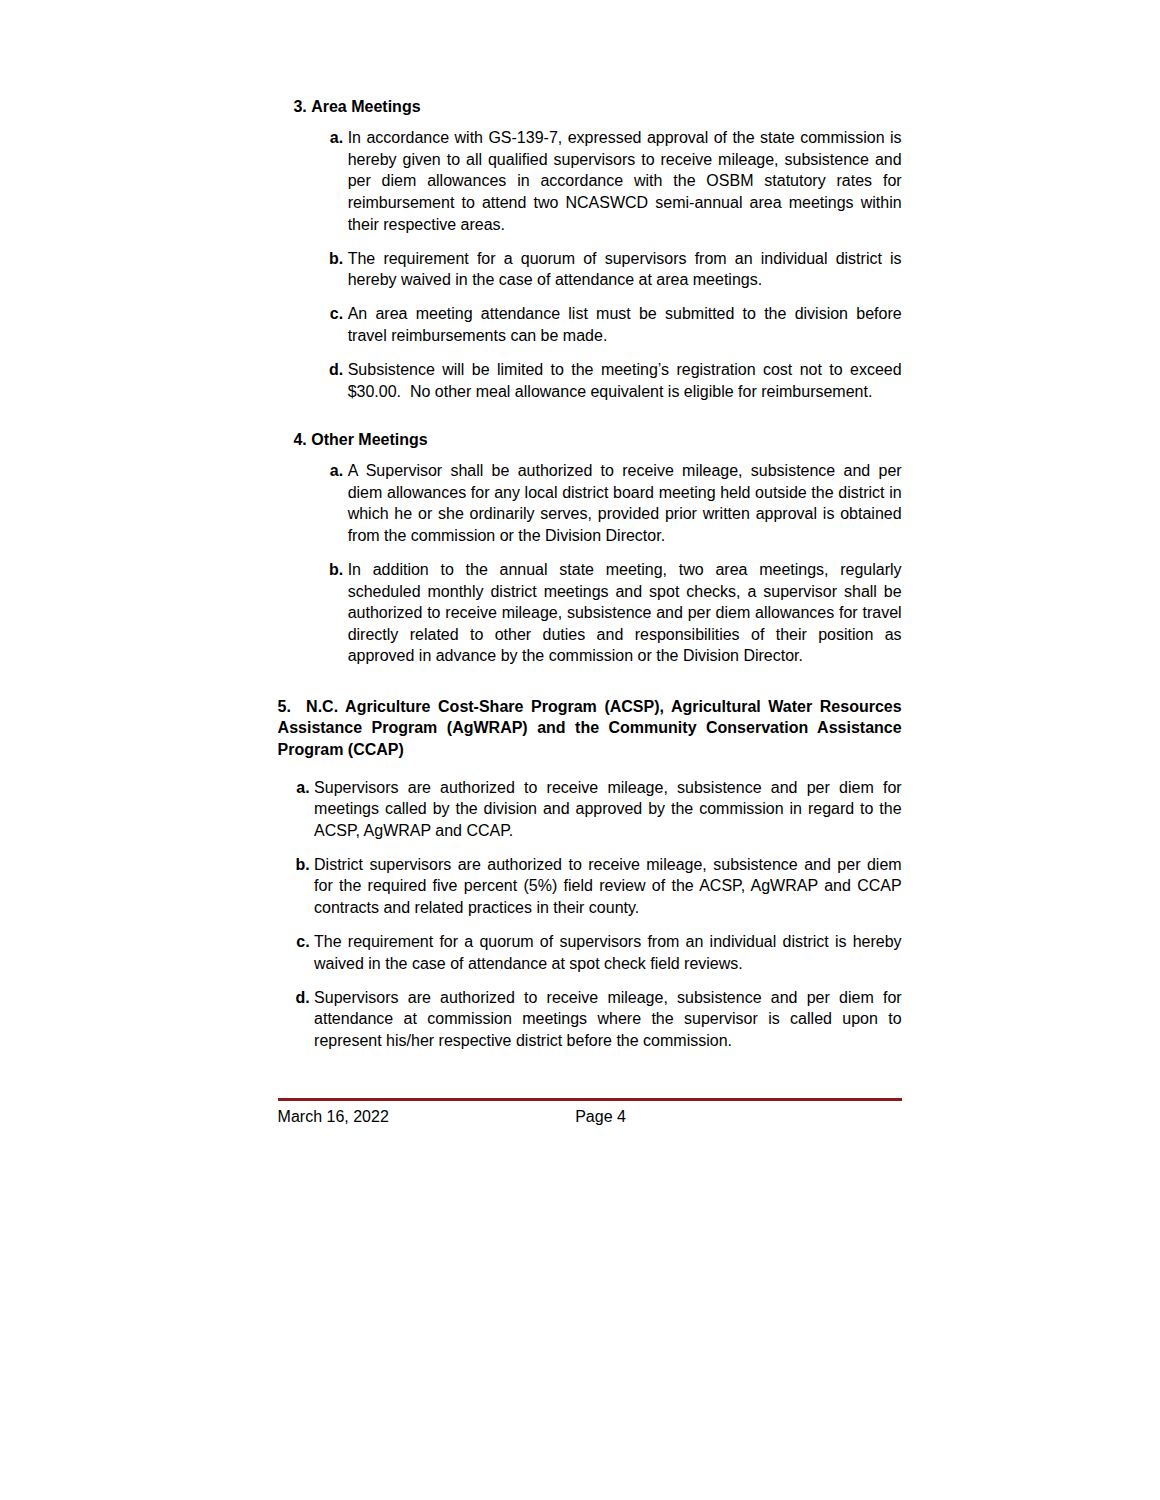Area Meetings
In accordance with GS-139-7, expressed approval of the state commission is hereby given to all qualified supervisors to receive mileage, subsistence and per diem allowances in accordance with the OSBM statutory rates for reimbursement to attend two NCASWCD semi-annual area meetings within their respective areas.
The requirement for a quorum of supervisors from an individual district is hereby waived in the case of attendance at area meetings.
An area meeting attendance list must be submitted to the division before travel reimbursements can be made.
Subsistence will be limited to the meeting’s registration cost not to exceed $30.00. No other meal allowance equivalent is eligible for reimbursement.
Other Meetings
A Supervisor shall be authorized to receive mileage, subsistence and per diem allowances for any local district board meeting held outside the district in which he or she ordinarily serves, provided prior written approval is obtained from the commission or the Division Director.
In addition to the annual state meeting, two area meetings, regularly scheduled monthly district meetings and spot checks, a supervisor shall be authorized to receive mileage, subsistence and per diem allowances for travel directly related to other duties and responsibilities of their position as approved in advance by the commission or the Division Director.
5. N.C. Agriculture Cost-Share Program (ACSP), Agricultural Water Resources Assistance Program (AgWRAP) and the Community Conservation Assistance Program (CCAP)
Supervisors are authorized to receive mileage, subsistence and per diem for meetings called by the division and approved by the commission in regard to the ACSP, AgWRAP and CCAP.
District supervisors are authorized to receive mileage, subsistence and per diem for the required five percent (5%) field review of the ACSP, AgWRAP and CCAP contracts and related practices in their county.
The requirement for a quorum of supervisors from an individual district is hereby waived in the case of attendance at spot check field reviews.
Supervisors are authorized to receive mileage, subsistence and per diem for attendance at commission meetings where the supervisor is called upon to represent his/her respective district before the commission.
March 16, 2022
Page 4